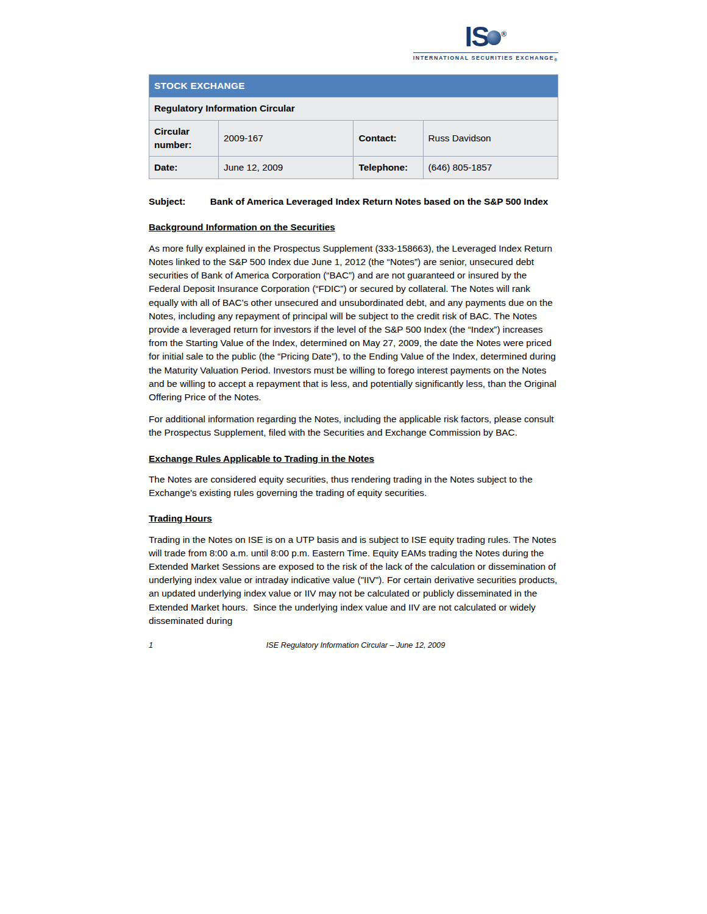IS ®
INTERNATIONAL SECURITIES EXCHANGE®
| STOCK EXCHANGE |
| Regulatory Information Circular |
| Circular number: | 2009-167 | Contact: | Russ Davidson |
| Date: | June 12, 2009 | Telephone: | (646) 805-1857 |
| Subject: | Bank of America Leveraged Index Return Notes based on the S&P 500 Index |
Background Information on the Securities
As more fully explained in the Prospectus Supplement (333-158663), the Leveraged Index Return Notes linked to the S&P 500 Index due June 1, 2012 (the “Notes”) are senior, unsecured debt securities of Bank of America Corporation (“BAC”) and are not guaranteed or insured by the Federal Deposit Insurance Corporation (“FDIC”) or secured by collateral. The Notes will rank equally with all of BAC’s other unsecured and unsubordinated debt, and any payments due on the Notes, including any repayment of principal will be subject to the credit risk of BAC. The Notes provide a leveraged return for investors if the level of the S&P 500 Index (the “Index”) increases from the Starting Value of the Index, determined on May 27, 2009, the date the Notes were priced for initial sale to the public (the “Pricing Date”), to the Ending Value of the Index, determined during the Maturity Valuation Period. Investors must be willing to forego interest payments on the Notes and be willing to accept a repayment that is less, and potentially significantly less, than the Original Offering Price of the Notes.
For additional information regarding the Notes, including the applicable risk factors, please consult the Prospectus Supplement, filed with the Securities and Exchange Commission by BAC.
Exchange Rules Applicable to Trading in the Notes
The Notes are considered equity securities, thus rendering trading in the Notes subject to the Exchange's existing rules governing the trading of equity securities.
Trading Hours
Trading in the Notes on ISE is on a UTP basis and is subject to ISE equity trading rules. The Notes will trade from 8:00 a.m. until 8:00 p.m. Eastern Time. Equity EAMs trading the Notes during the Extended Market Sessions are exposed to the risk of the lack of the calculation or dissemination of underlying index value or intraday indicative value ("IIV"). For certain derivative securities products, an updated underlying index value or IIV may not be calculated or publicly disseminated in the Extended Market hours. Since the underlying index value and IIV are not calculated or widely disseminated during
1
ISE Regulatory Information Circular – June 12, 2009